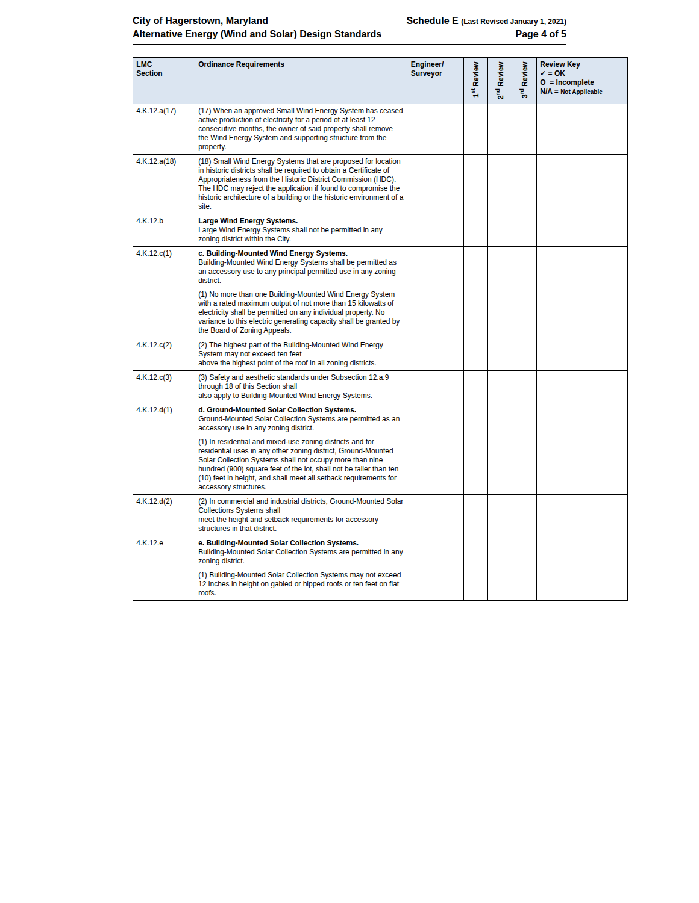| City of Hagerstown, Maryland Alternative Energy (Wind and Solar) Design Standards | Schedule E (Last Revised January 1, 2021) Page 4 of 5 |
| LMC Section | Ordinance Requirements | Engineer/ Surveyor | 1 st Review | 2 nd Review | 3 rd Review | Review Key ✓ = OK O = Incomplete N/A = Not Applicable |
| --- | --- | --- | --- | --- | --- | --- |
| 4.K.12.a(17) | (17) When an approved Small Wind Energy System has ceased active production of electricity for a period of at least 12 consecutive months, the owner of said property shall remove the Wind Energy System and supporting structure from the property. | | | | | |
| 4.K.12.a(18) | (18) Small Wind Energy Systems that are proposed for location in historic districts shall be required to obtain a Certificate of Appropriateness from the Historic District Commission (HDC). The HDC may reject the application if found to compromise the historic architecture of a building or the historic environment of a site. | | | | | |
| 4.K.12.b | Large Wind Energy Systems. Large Wind Energy Systems shall not be permitted in any zoning district within the City. | | | | | |
| 4.K.12.c(1) | c. Building-Mounted Wind Energy Systems. Building-Mounted Wind Energy Systems shall be permitted as an accessory use to any principal permitted use in any zoning district. (1) No more than one Building-Mounted Wind Energy System with a rated maximum output of not more than 15 kilowatts of electricity shall be permitted on any individual property. No variance to this electric generating capacity shall be granted by the Board of Zoning Appeals. | | | | | |
| 4.K.12.c(2) | (2) The highest part of the Building-Mounted Wind Energy System may not exceed ten feet above the highest point of the roof in all zoning districts. | | | | | |
| 4.K.12.c(3) | (3) Safety and aesthetic standards under Subsection 12.a.9 through 18 of this Section shall also apply to Building-Mounted Wind Energy Systems. | | | | | |
| 4.K.12.d(1) | d. Ground-Mounted Solar Collection Systems. Ground-Mounted Solar Collection Systems are permitted as an accessory use in any zoning district. (1) In residential and mixed-use zoning districts and for residential uses in any other zoning district, Ground-Mounted Solar Collection Systems shall not occupy more than nine hundred (900) square feet of the lot, shall not be taller than ten (10) feet in height, and shall meet all setback requirements for accessory structures. | | | | | |
| 4.K.12.d(2) | (2) In commercial and industrial districts, Ground-Mounted Solar Collections Systems shall meet the height and setback requirements for accessory structures in that district. | | | | | |
| 4.K.12.e | e. Building-Mounted Solar Collection Systems. Building-Mounted Solar Collection Systems are permitted in any zoning district. (1) Building-Mounted Solar Collection Systems may not exceed 12 inches in height on gabled or hipped roofs or ten feet on flat roofs. | | | | | |